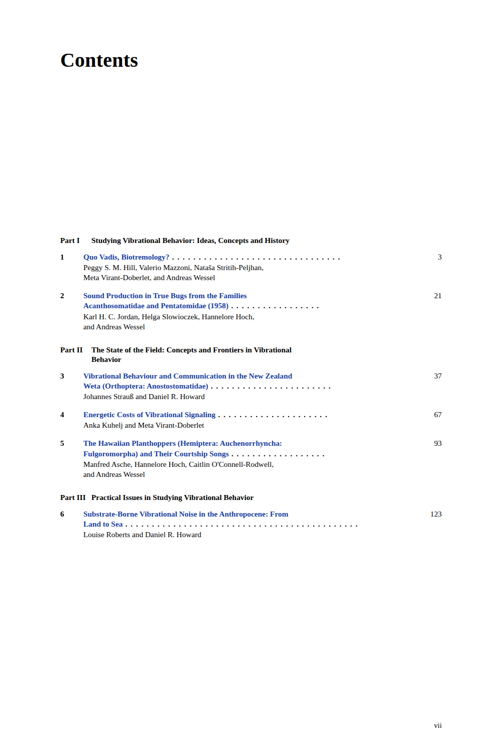Contents
Part I Studying Vibrational Behavior: Ideas, Concepts and History
1
Quo Vadis, Biotremology? . . . . . . . . . . . . . . . . . . . . . . . . . . . . . . . .
3
Peggy S. M. Hill, Valerio Mazzoni, Nataša Stritih-Peljhan,
Meta Virant-Doberlet, and Andreas Wessel
2
Sound Production in True Bugs from the Families
Acanthosomatidae and Pentatomidae (1958) . . . . . . . . . . . . . . . . .
21
Karl H. C. Jordan, Helga Slowioczek, Hannelore Hoch,
and Andreas Wessel
Part II The State of the Field: Concepts and Frontiers in Vibrational Behavior
3
Vibrational Behaviour and Communication in the New Zealand
Weta (Orthoptera: Anostostomatidae) . . . . . . . . . . . . . . . . . . . . . . .
37
Johannes Strauß and Daniel R. Howard
4
Energetic Costs of Vibrational Signaling . . . . . . . . . . . . . . . . . . . . .
67
Anka Kuhelj and Meta Virant-Doberlet
5
The Hawaiian Planthoppers (Hemiptera: Auchenorrhyncha:
Fulgoromorpha) and Their Courtship Songs . . . . . . . . . . . . . . . . . .
93
Manfred Asche, Hannelore Hoch, Caitlin O'Connell-Rodwell,
and Andreas Wessel
Part III Practical Issues in Studying Vibrational Behavior
6
Substrate-Borne Vibrational Noise in the Anthropocene: From
Land to Sea . . . . . . . . . . . . . . . . . . . . . . . . . . . . . . . . . . . . . . . . . . . .
123
Louise Roberts and Daniel R. Howard
vii